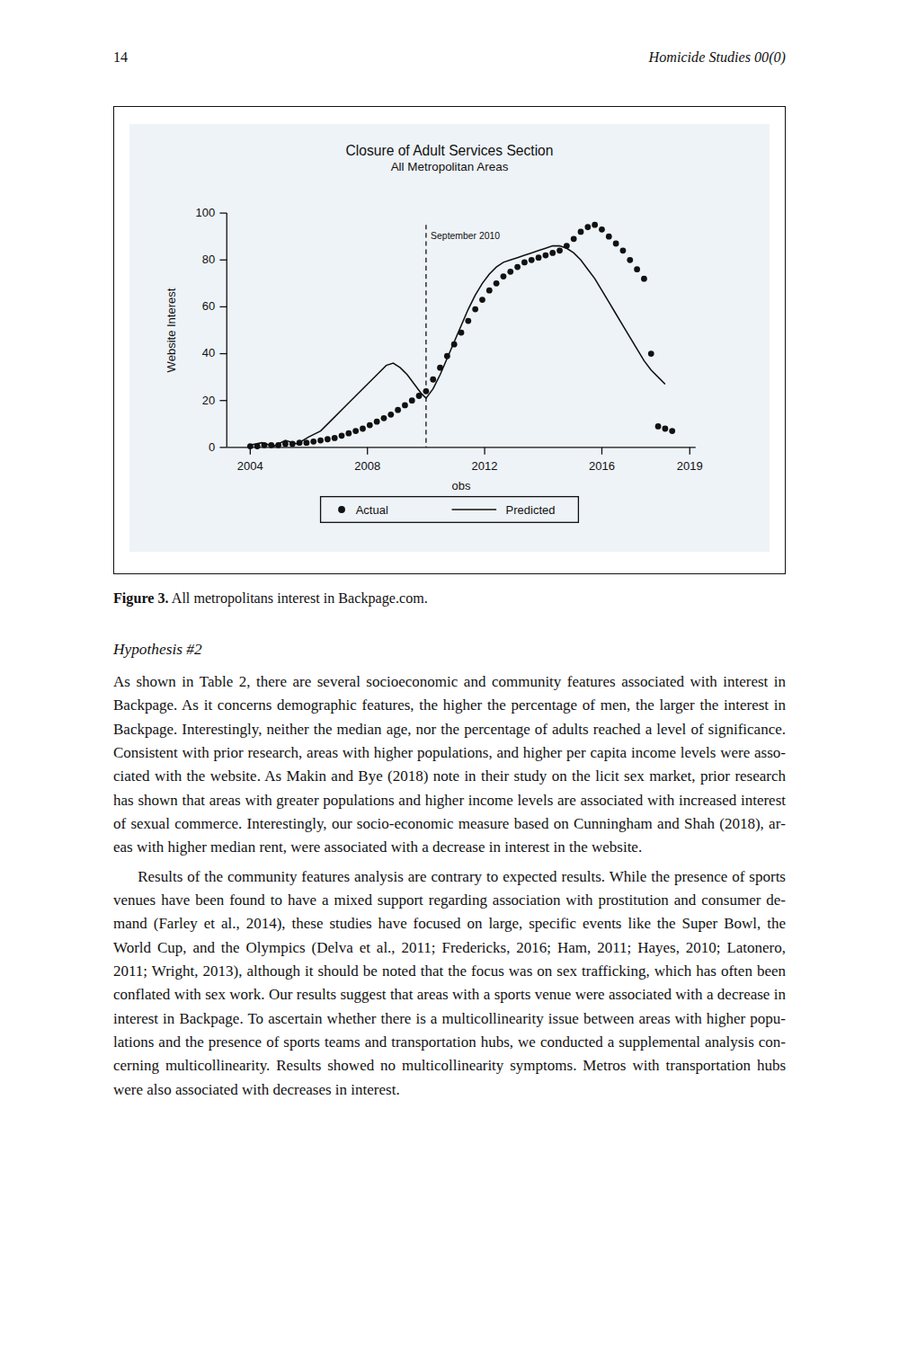14 Homicide Studies 00(0)
Closure of Adult Services Section All Metropolitan Areas
Line and scatter plot of website interest in Backpage.com over time for all metropolitan areas Horizontal axis labeled obs with year ticks at 2004, 2008, 2012, 2016 and 2019. Vertical axis labeled Website Interest with ticks at 0, 20, 40, 60, 80 and 100. A vertical dashed line marks September 2010. Actual values are shown as filled circles and predicted values as a solid line. Both rise from near zero around 2004 to a peak near 2014 to 2016; actual values remain high near 80 to 95 through 2016 then drop sharply to below 10 by 2018, while predicted values decline gradually after 2014. 0 20 40 60 80 100 Website Interest 2004 2008 2012 2016 2019 obs September 2010 Actual Predicted
Figure 3. All metropolitans interest in Backpage.com.
Hypothesis #2
As shown in Table 2, there are several socioeconomic and community features associated with interest in Backpage. As it concerns demographic features, the higher the percentage of men, the larger the interest in Backpage. Interestingly, neither the median age, nor the percentage of adults reached a level of significance. Consistent with prior research, areas with higher populations, and higher per capita income levels were associated with the website. As Makin and Bye (2018) note in their study on the licit sex market, prior research has shown that areas with greater populations and higher income levels are associated with increased interest of sexual commerce. Interestingly, our socio-economic measure based on Cunningham and Shah (2018), areas with higher median rent, were associated with a decrease in interest in the website.
Results of the community features analysis are contrary to expected results. While the presence of sports venues have been found to have a mixed support regarding association with prostitution and consumer demand (Farley et al., 2014), these studies have focused on large, specific events like the Super Bowl, the World Cup, and the Olympics (Delva et al., 2011; Fredericks, 2016; Ham, 2011; Hayes, 2010; Latonero, 2011; Wright, 2013), although it should be noted that the focus was on sex trafficking, which has often been conflated with sex work. Our results suggest that areas with a sports venue were associated with a decrease in interest in Backpage. To ascertain whether there is a multicollinearity issue between areas with higher populations and the presence of sports teams and transportation hubs, we conducted a supplemental analysis concerning multicollinearity. Results showed no multicollinearity symptoms. Metros with transportation hubs were also associated with decreases in interest.